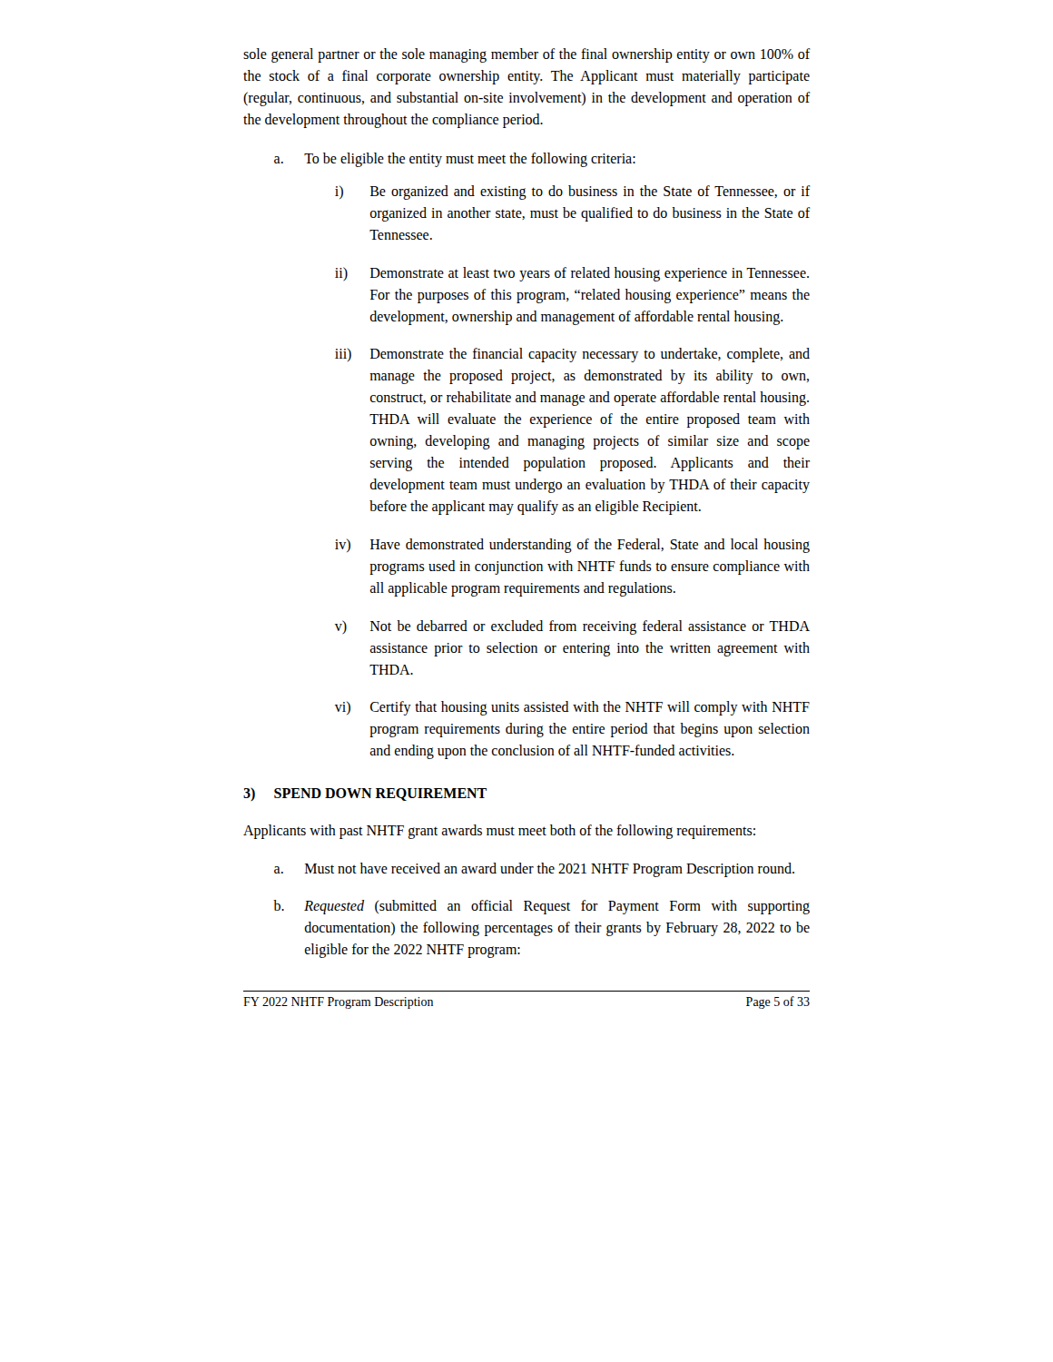sole general partner or the sole managing member of the final ownership entity or own 100% of the stock of a final corporate ownership entity. The Applicant must materially participate (regular, continuous, and substantial on-site involvement) in the development and operation of the development throughout the compliance period.
a.
To be eligible the entity must meet the following criteria:
i)
Be organized and existing to do business in the State of Tennessee, or if organized in another state, must be qualified to do business in the State of Tennessee.
ii)
Demonstrate at least two years of related housing experience in Tennessee. For the purposes of this program, “related housing experience” means the development, ownership and management of affordable rental housing.
iii)
Demonstrate the financial capacity necessary to undertake, complete, and manage the proposed project, as demonstrated by its ability to own, construct, or rehabilitate and manage and operate affordable rental housing. THDA will evaluate the experience of the entire proposed team with owning, developing and managing projects of similar size and scope serving the intended population proposed. Applicants and their development team must undergo an evaluation by THDA of their capacity before the applicant may qualify as an eligible Recipient.
iv)
Have demonstrated understanding of the Federal, State and local housing programs used in conjunction with NHTF funds to ensure compliance with all applicable program requirements and regulations.
v)
Not be debarred or excluded from receiving federal assistance or THDA assistance prior to selection or entering into the written agreement with THDA.
vi)
Certify that housing units assisted with the NHTF will comply with NHTF program requirements during the entire period that begins upon selection and ending upon the conclusion of all NHTF-funded activities.
3) SPEND DOWN REQUIREMENT
Applicants with past NHTF grant awards must meet both of the following requirements:
a.
Must not have received an award under the 2021 NHTF Program Description round.
b.
Requested (submitted an official Request for Payment Form with supporting documentation) the following percentages of their grants by February 28, 2022 to be eligible for the 2022 NHTF program:
FY 2022 NHTF Program Description Page 5 of 33